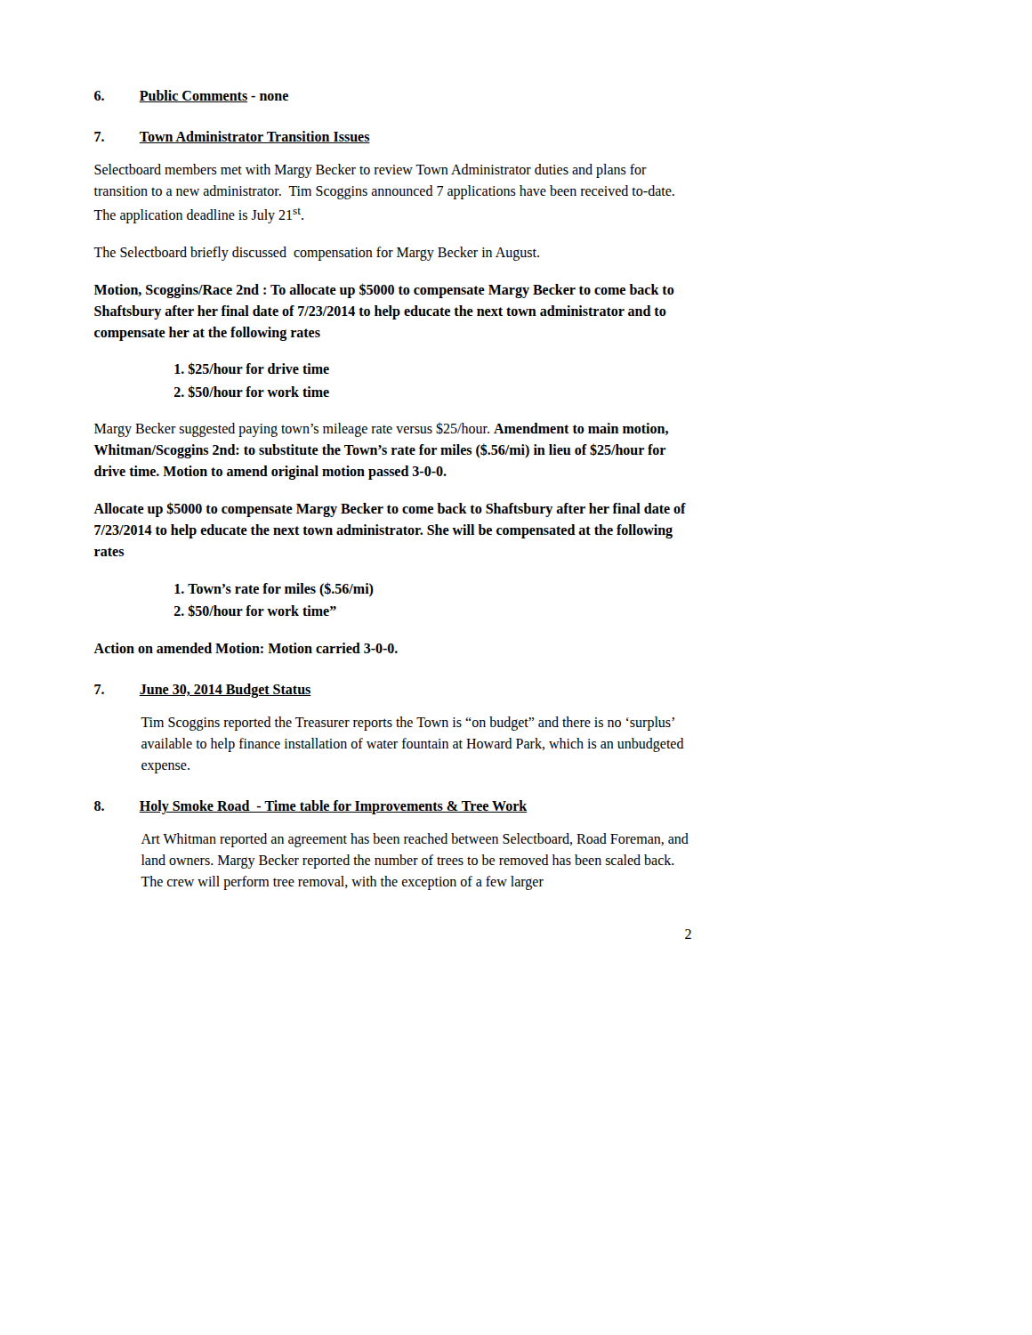6. Public Comments - none
7. Town Administrator Transition Issues
Selectboard members met with Margy Becker to review Town Administrator duties and plans for transition to a new administrator. Tim Scoggins announced 7 applications have been received to-date. The application deadline is July 21st.
The Selectboard briefly discussed compensation for Margy Becker in August.
Motion, Scoggins/Race 2nd : To allocate up $5000 to compensate Margy Becker to come back to Shaftsbury after her final date of 7/23/2014 to help educate the next town administrator and to compensate her at the following rates
$25/hour for drive time
$50/hour for work time
Margy Becker suggested paying town’s mileage rate versus $25/hour. Amendment to main motion, Whitman/Scoggins 2nd: to substitute the Town’s rate for miles ($.56/mi) in lieu of $25/hour for drive time. Motion to amend original motion passed 3-0-0.
Allocate up $5000 to compensate Margy Becker to come back to Shaftsbury after her final date of 7/23/2014 to help educate the next town administrator. She will be compensated at the following rates
Town’s rate for miles ($.56/mi)
$50/hour for work time”
Action on amended Motion: Motion carried 3-0-0.
7. June 30, 2014 Budget Status
Tim Scoggins reported the Treasurer reports the Town is “on budget” and there is no ‘surplus’ available to help finance installation of water fountain at Howard Park, which is an unbudgeted expense.
8. Holy Smoke Road - Time table for Improvements & Tree Work
Art Whitman reported an agreement has been reached between Selectboard, Road Foreman, and land owners. Margy Becker reported the number of trees to be removed has been scaled back. The crew will perform tree removal, with the exception of a few larger
2